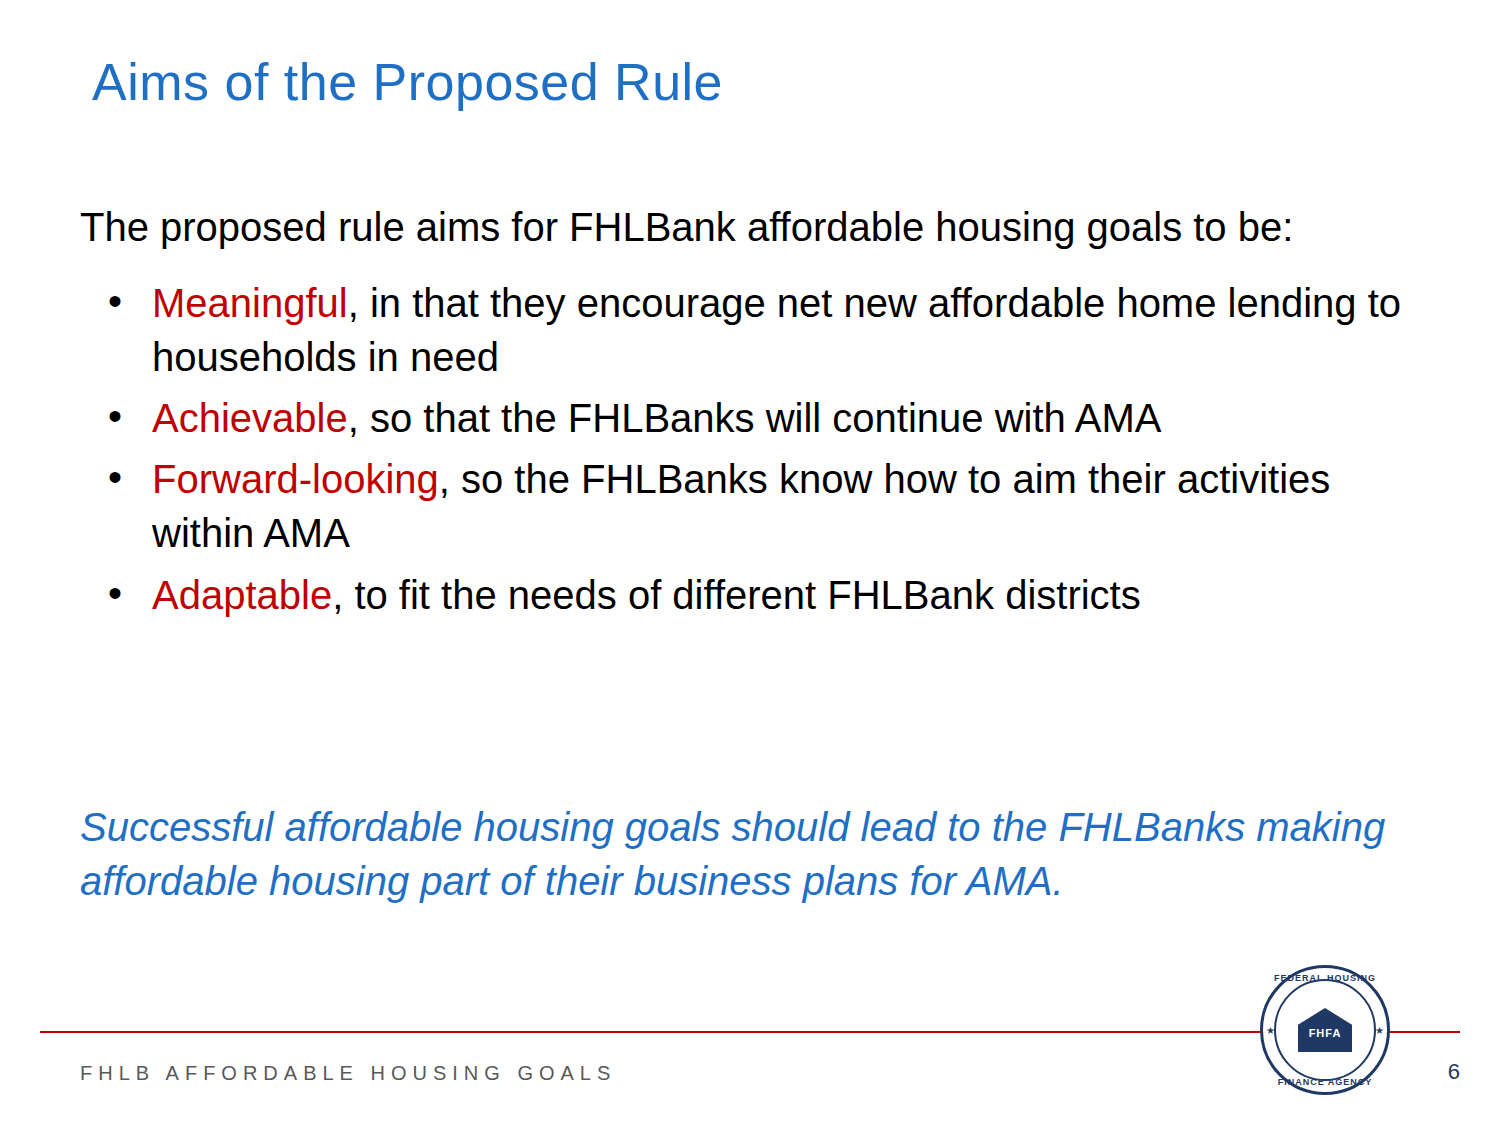Aims of the Proposed Rule
The proposed rule aims for FHLBank affordable housing goals to be:
Meaningful, in that they encourage net new affordable home lending to households in need
Achievable, so that the FHLBanks will continue with AMA
Forward-looking, so the FHLBanks know how to aim their activities within AMA
Adaptable, to fit the needs of different FHLBank districts
Successful affordable housing goals should lead to the FHLBanks making affordable housing part of their business plans for AMA.
FHLB Affordable Housing Goals
6
FEDERAL HOUSING
FINANCE AGENCY
★
★
FHFA